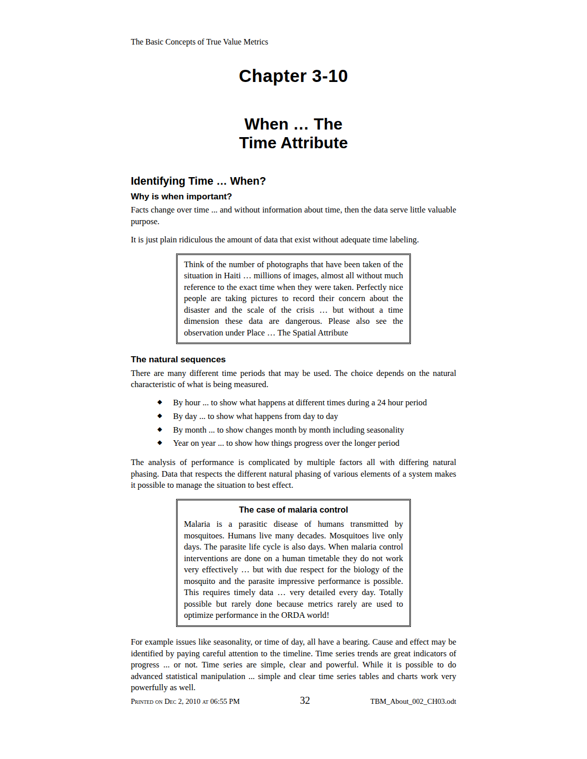The Basic Concepts of True Value Metrics
Chapter 3-10
When … The
Time Attribute
Identifying Time … When?
Why is when important?
Facts change over time ... and without information about time, then the data serve little valuable purpose.
It is just plain ridiculous the amount of data that exist without adequate time labeling.
Think of the number of photographs that have been taken of the situation in Haiti … millions of images, almost all without much reference to the exact time when they were taken. Perfectly nice people are taking pictures to record their concern about the disaster and the scale of the crisis … but without a time dimension these data are dangerous. Please also see the observation under Place … The Spatial Attribute
The natural sequences
There are many different time periods that may be used. The choice depends on the natural characteristic of what is being measured.
By hour ... to show what happens at different times during a 24 hour period
By day ... to show what happens from day to day
By month ... to show changes month by month including seasonality
Year on year ... to show how things progress over the longer period
The analysis of performance is complicated by multiple factors all with differing natural phasing. Data that respects the different natural phasing of various elements of a system makes it possible to manage the situation to best effect.
The case of malaria control
Malaria is a parasitic disease of humans transmitted by mosquitoes. Humans live many decades. Mosquitoes live only days. The parasite life cycle is also days. When malaria control interventions are done on a human timetable they do not work very effectively … but with due respect for the biology of the mosquito and the parasite impressive performance is possible. This requires timely data … very detailed every day. Totally possible but rarely done because metrics rarely are used to optimize performance in the ORDA world!
For example issues like seasonality, or time of day, all have a bearing. Cause and effect may be identified by paying careful attention to the timeline. Time series trends are great indicators of progress ... or not. Time series are simple, clear and powerful. While it is possible to do advanced statistical manipulation ... simple and clear time series tables and charts work very powerfully as well.
Printed on Dec 2, 2010 at 06:55 PM
32
TBM_About_002_CH03.odt